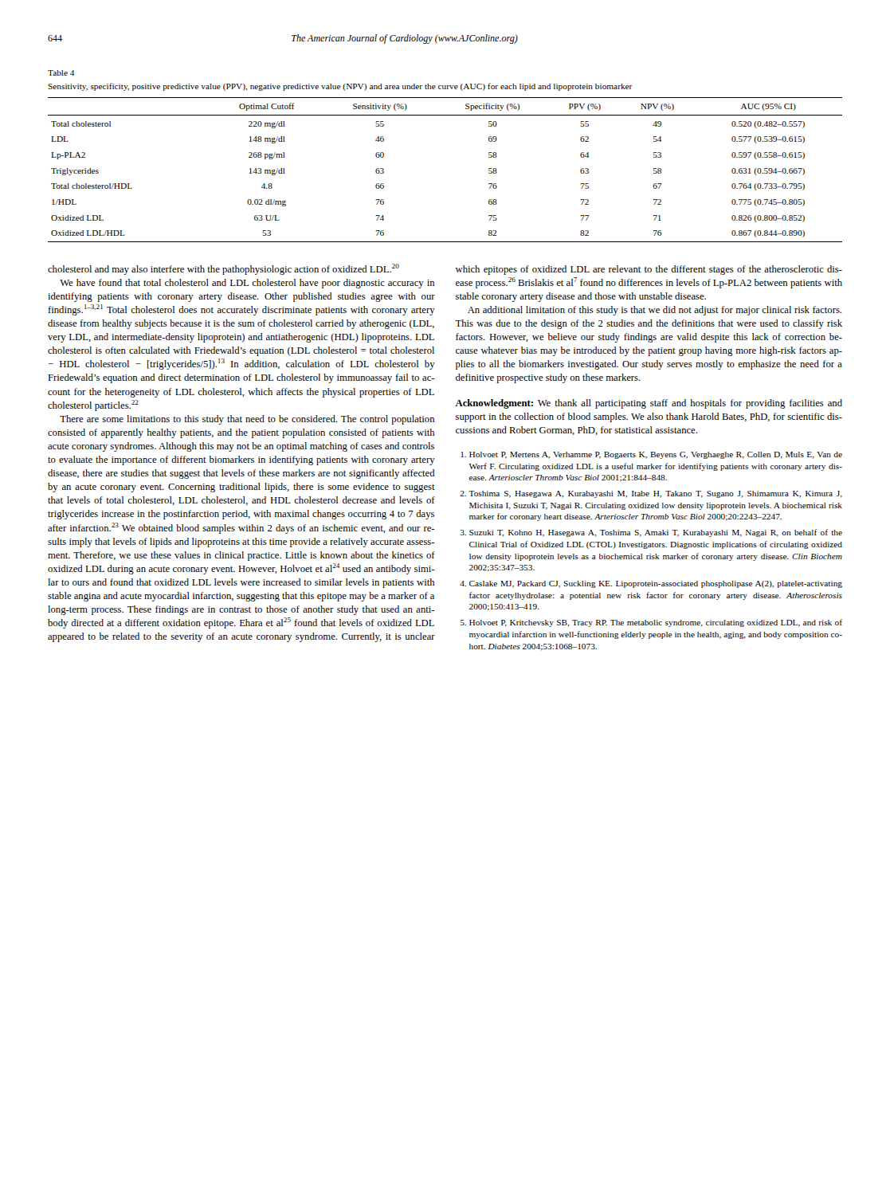644 The American Journal of Cardiology (www.AJConline.org)
Table 4
Sensitivity, specificity, positive predictive value (PPV), negative predictive value (NPV) and area under the curve (AUC) for each lipid and lipoprotein biomarker
| | Optimal Cutoff | Sensitivity (%) | Specificity (%) | PPV (%) | NPV (%) | AUC (95% CI) |
| --- | --- | --- | --- | --- | --- | --- |
| Total cholesterol | 220 mg/dl | 55 | 50 | 55 | 49 | 0.520 (0.482–0.557) |
| LDL | 148 mg/dl | 46 | 69 | 62 | 54 | 0.577 (0.539–0.615) |
| Lp-PLA2 | 268 pg/ml | 60 | 58 | 64 | 53 | 0.597 (0.558–0.615) |
| Triglycerides | 143 mg/dl | 63 | 58 | 63 | 58 | 0.631 (0.594–0.667) |
| Total cholesterol/HDL | 4.8 | 66 | 76 | 75 | 67 | 0.764 (0.733–0.795) |
| 1/HDL | 0.02 dl/mg | 76 | 68 | 72 | 72 | 0.775 (0.745–0.805) |
| Oxidized LDL | 63 U/L | 74 | 75 | 77 | 71 | 0.826 (0.800–0.852) |
| Oxidized LDL/HDL | 53 | 76 | 82 | 82 | 76 | 0.867 (0.844–0.890) |
cholesterol and may also interfere with the pathophysiologic action of oxidized LDL.20
We have found that total cholesterol and LDL cholesterol have poor diagnostic accuracy in identifying patients with coronary artery disease. Other published studies agree with our findings.1–3,21 Total cholesterol does not accurately discriminate patients with coronary artery disease from healthy subjects because it is the sum of cholesterol carried by atherogenic (LDL, very LDL, and intermediate-density lipoprotein) and antiatherogenic (HDL) lipoproteins. LDL cholesterol is often calculated with Friedewald’s equation (LDL cholesterol = total cholesterol − HDL cholesterol − [triglycerides/5]).13 In addition, calculation of LDL cholesterol by Friedewald’s equation and direct determination of LDL cholesterol by immunoassay fail to account for the heterogeneity of LDL cholesterol, which affects the physical properties of LDL cholesterol particles.22
There are some limitations to this study that need to be considered. The control population consisted of apparently healthy patients, and the patient population consisted of patients with acute coronary syndromes. Although this may not be an optimal matching of cases and controls to evaluate the importance of different biomarkers in identifying patients with coronary artery disease, there are studies that suggest that levels of these markers are not significantly affected by an acute coronary event. Concerning traditional lipids, there is some evidence to suggest that levels of total cholesterol, LDL cholesterol, and HDL cholesterol decrease and levels of triglycerides increase in the postinfarction period, with maximal changes occurring 4 to 7 days after infarction.23 We obtained blood samples within 2 days of an ischemic event, and our results imply that levels of lipids and lipoproteins at this time provide a relatively accurate assessment. Therefore, we use these values in clinical practice. Little is known about the kinetics of oxidized LDL during an acute coronary event. However, Holvoet et al24 used an antibody similar to ours and found that oxidized LDL levels were increased to similar levels in patients with stable angina and acute myocardial infarction, suggesting that this epitope may be a marker of a long-term process. These findings are in contrast to those of another study that used an antibody directed at a different oxidation epitope. Ehara et al25 found that levels of oxidized LDL appeared to be related to the severity of an acute coronary syndrome. Currently, it is unclear which epitopes of oxidized LDL are relevant to the different stages of the atherosclerotic disease process.26 Brislakis et al7 found no differences in levels of Lp-PLA2 between patients with stable coronary artery disease and those with unstable disease.
An additional limitation of this study is that we did not adjust for major clinical risk factors. This was due to the design of the 2 studies and the definitions that were used to classify risk factors. However, we believe our study findings are valid despite this lack of correction because whatever bias may be introduced by the patient group having more high-risk factors applies to all the biomarkers investigated. Our study serves mostly to emphasize the need for a definitive prospective study on these markers.
Acknowledgment: We thank all participating staff and hospitals for providing facilities and support in the collection of blood samples. We also thank Harold Bates, PhD, for scientific discussions and Robert Gorman, PhD, for statistical assistance.
Holvoet P, Mertens A, Verhamme P, Bogaerts K, Beyens G, Verghaeghe R, Collen D, Muls E, Van de Werf F. Circulating oxidized LDL is a useful marker for identifying patients with coronary artery disease. Arterioscler Thromb Vasc Biol 2001;21:844–848.
Toshima S, Hasegawa A, Kurabayashi M, Itabe H, Takano T, Sugano J, Shimamura K, Kimura J, Michisita I, Suzuki T, Nagai R. Circulating oxidized low density lipoprotein levels. A biochemical risk marker for coronary heart disease. Arterioscler Thromb Vasc Biol 2000;20:2243–2247.
Suzuki T, Kohno H, Hasegawa A, Toshima S, Amaki T, Kurabayashi M, Nagai R, on behalf of the Clinical Trial of Oxidized LDL (CTOL) Investigators. Diagnostic implications of circulating oxidized low density lipoprotein levels as a biochemical risk marker of coronary artery disease. Clin Biochem 2002;35:347–353.
Caslake MJ, Packard CJ, Suckling KE. Lipoprotein-associated phospholipase A(2), platelet-activating factor acetylhydrolase: a potential new risk factor for coronary artery disease. Atherosclerosis 2000;150:413–419.
Holvoet P, Kritchevsky SB, Tracy RP. The metabolic syndrome, circulating oxidized LDL, and risk of myocardial infarction in well-functioning elderly people in the health, aging, and body composition cohort. Diabetes 2004;53:1068–1073.